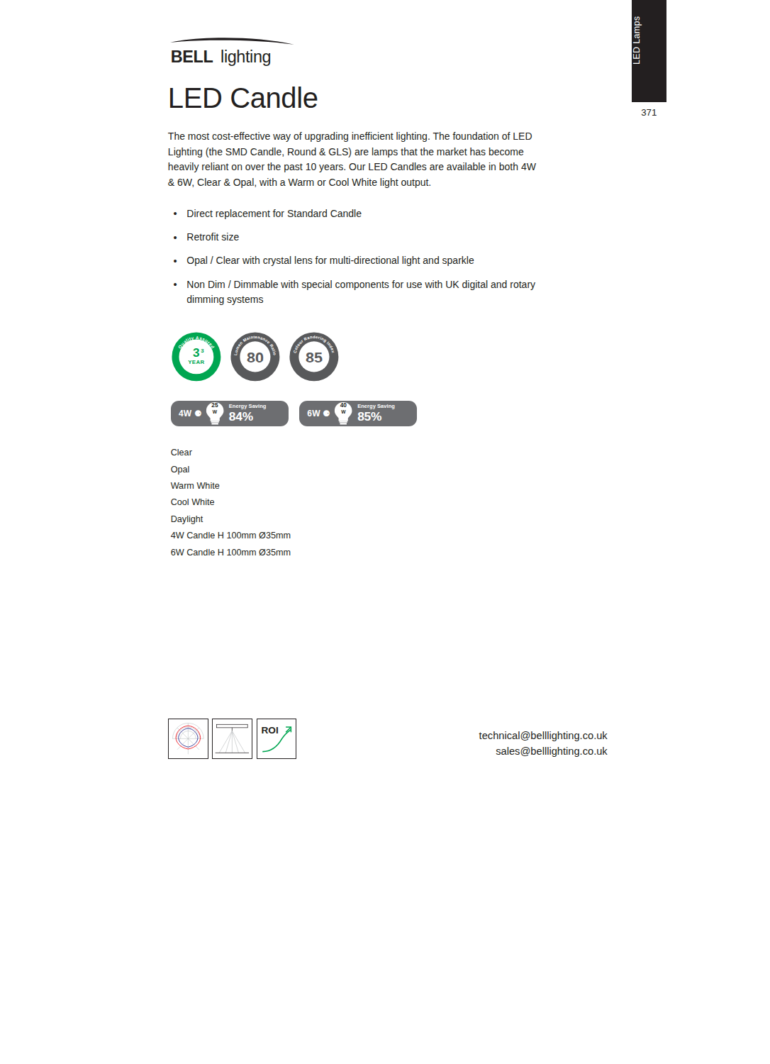LED Lamps
371
BELL lighting
LED Candle
The most cost-effective way of upgrading inefficient lighting. The foundation of LED Lighting (the SMD Candle, Round & GLS) are lamps that the market has become heavily reliant on over the past 10 years. Our LED Candles are available in both 4W & 6W, Clear & Opal, with a Warm or Cool White light output.
Direct replacement for Standard Candle
Retrofit size
Opal / Clear with crystal lens for multi-directional light and sparkle
Non Dim / Dimmable with special components for use with UK digital and rotary dimming systems
Quality Assured Guarantee 3 3 YEAR
Lumen Maintenance Ratio 80
Colour Rendering Index 85
4W ⚈ 25W Energy Saving 84%
6W ⚈ 40W Energy Saving 85%
Clear
Opal
Warm White
Cool White
Daylight
4W Candle H 100mm Ø35mm
6W Candle H 100mm Ø35mm
ROI
technical@belllighting.co.uk
sales@belllighting.co.uk